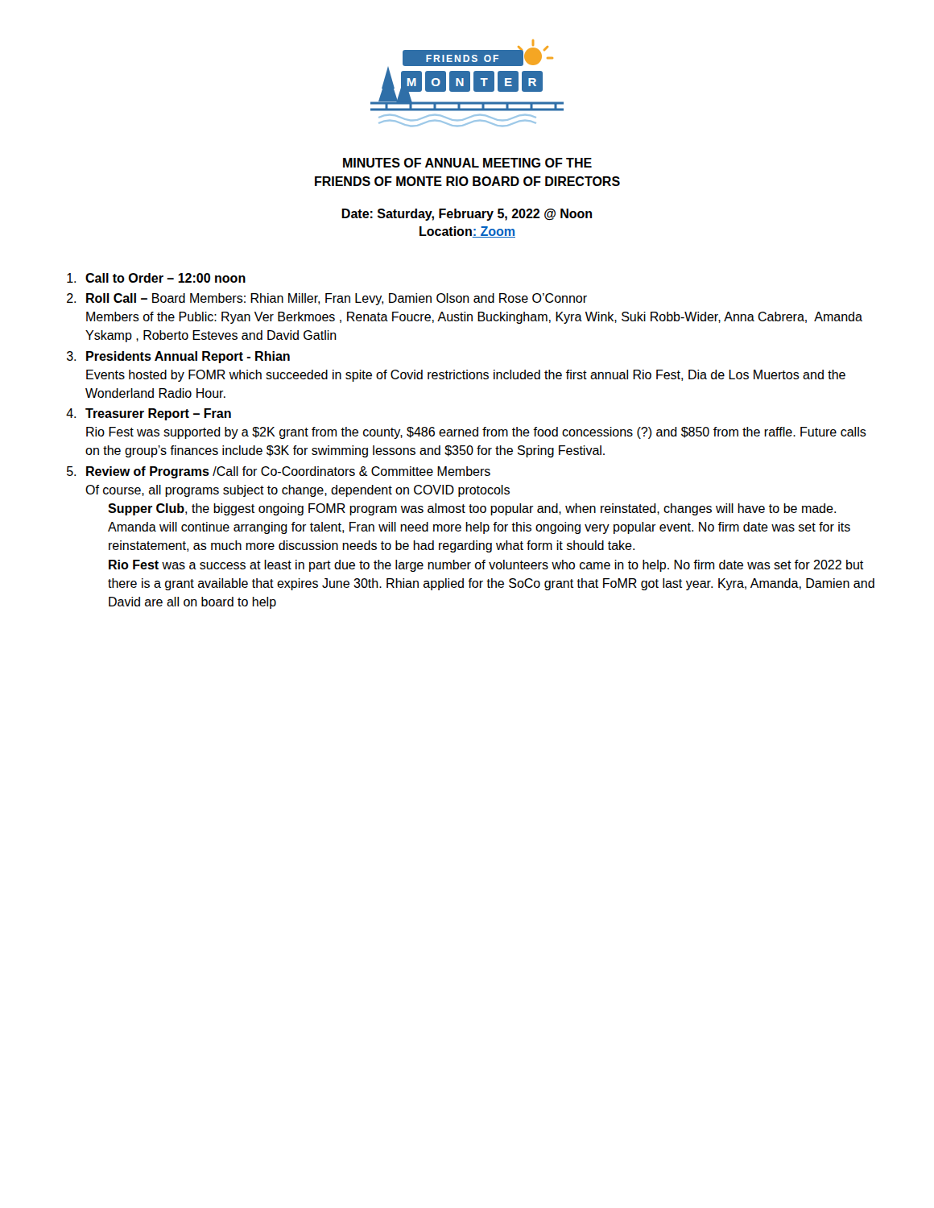FRIENDS OF M O N T E R
Minutes of Annual Meeting of the
Friends of Monte Rio Board of Directors
Date: Saturday, February 5, 2022 @ Noon
Location: Zoom
Call to Order – 12:00 noon
Roll Call – Board Members: Rhian Miller, Fran Levy, Damien Olson and Rose O’Connor
Members of the Public: Ryan Ver Berkmoes , Renata Foucre, Austin Buckingham, Kyra Wink, Suki Robb-Wider, Anna Cabrera, Amanda Yskamp , Roberto Esteves and David Gatlin
Presidents Annual Report - Rhian
Events hosted by FOMR which succeeded in spite of Covid restrictions included the first annual Rio Fest, Dia de Los Muertos and the Wonderland Radio Hour.
Treasurer Report – Fran
Rio Fest was supported by a $2K grant from the county, $486 earned from the food concessions (?) and $850 from the raffle. Future calls on the group’s finances include $3K for swimming lessons and $350 for the Spring Festival.
Review of Programs /Call for Co-Coordinators & Committee Members
Of course, all programs subject to change, dependent on COVID protocols
Supper Club, the biggest ongoing FOMR program was almost too popular and, when reinstated, changes will have to be made. Amanda will continue arranging for talent, Fran will need more help for this ongoing very popular event. No firm date was set for its reinstatement, as much more discussion needs to be had regarding what form it should take.
Rio Fest was a success at least in part due to the large number of volunteers who came in to help. No firm date was set for 2022 but there is a grant available that expires June 30th. Rhian applied for the SoCo grant that FoMR got last year. Kyra, Amanda, Damien and David are all on board to help